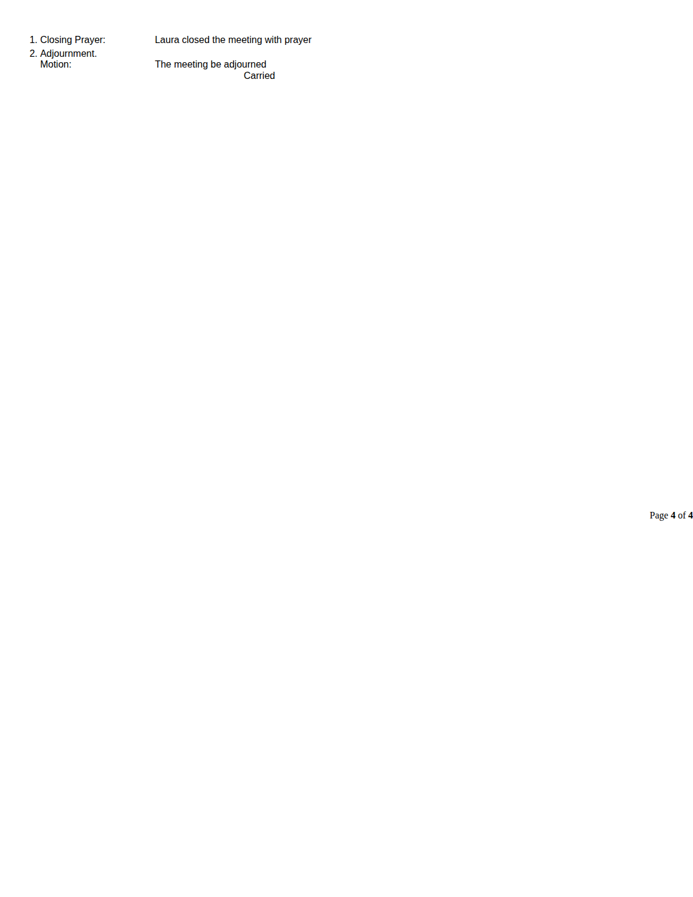Closing Prayer: Laura closed the meeting with prayer
Adjournment. Motion: The meeting be adjourned Carried
Page 4 of 4